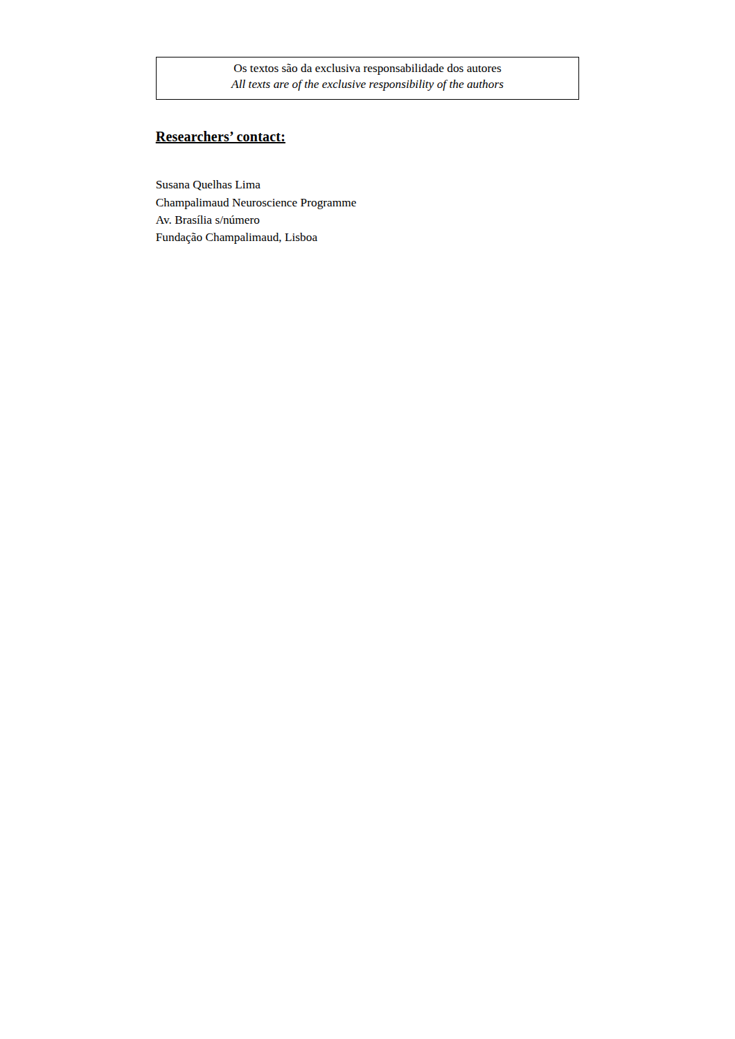Os textos são da exclusiva responsabilidade dos autores All texts are of the exclusive responsibility of the authors
Researchers’ contact:
Susana Quelhas Lima
Champalimaud Neuroscience Programme
Av. Brasília s/número
Fundação Champalimaud, Lisboa